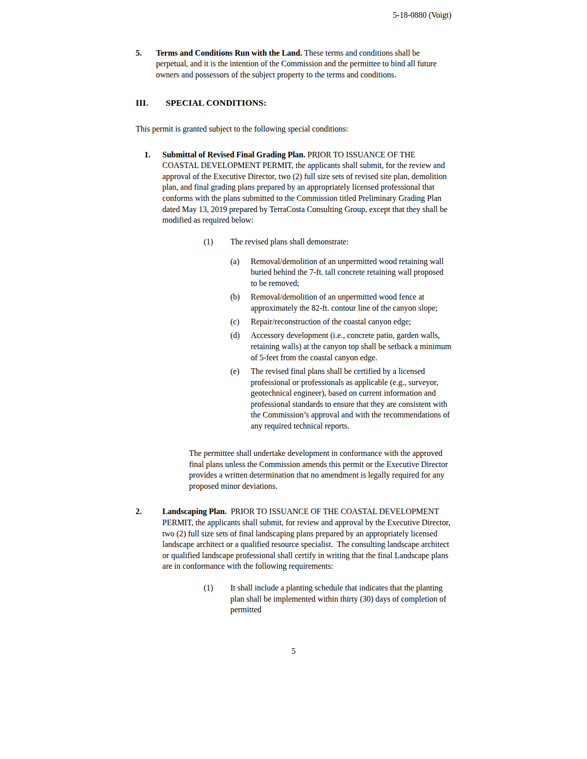5-18-0880 (Voigt)
5.
Terms and Conditions Run with the Land. These terms and conditions shall be perpetual, and it is the intention of the Commission and the permittee to bind all future owners and possessors of the subject property to the terms and conditions.
III. SPECIAL CONDITIONS:
This permit is granted subject to the following special conditions:
Submittal of Revised Final Grading Plan. PRIOR TO ISSUANCE OF THE COASTAL DEVELOPMENT PERMIT, the applicants shall submit, for the review and approval of the Executive Director, two (2) full size sets of revised site plan, demolition plan, and final grading plans prepared by an appropriately licensed professional that conforms with the plans submitted to the Commission titled Preliminary Grading Plan dated May 13, 2019 prepared by TerraCosta Consulting Group, except that they shall be modified as required below:
(1)
The revised plans shall demonstrate:
Removal/demolition of an unpermitted wood retaining wall buried behind the 7-ft. tall concrete retaining wall proposed to be removed;
Removal/demolition of an unpermitted wood fence at approximately the 82-ft. contour line of the canyon slope;
Repair/reconstruction of the coastal canyon edge;
Accessory development (i.e., concrete patio, garden walls, retaining walls) at the canyon top shall be setback a minimum of 5-feet from the coastal canyon edge.
The revised final plans shall be certified by a licensed professional or professionals as applicable (e.g., surveyor, geotechnical engineer), based on current information and professional standards to ensure that they are consistent with the Commission’s approval and with the recommendations of any required technical reports.
The permittee shall undertake development in conformance with the approved final plans unless the Commission amends this permit or the Executive Director provides a written determination that no amendment is legally required for any proposed minor deviations.
Landscaping Plan. PRIOR TO ISSUANCE OF THE COASTAL DEVELOPMENT PERMIT, the applicants shall submit, for review and approval by the Executive Director, two (2) full size sets of final landscaping plans prepared by an appropriately licensed landscape architect or a qualified resource specialist. The consulting landscape architect or qualified landscape professional shall certify in writing that the final Landscape plans are in conformance with the following requirements:
(1)
It shall include a planting schedule that indicates that the planting plan shall be implemented within thirty (30) days of completion of permitted
5